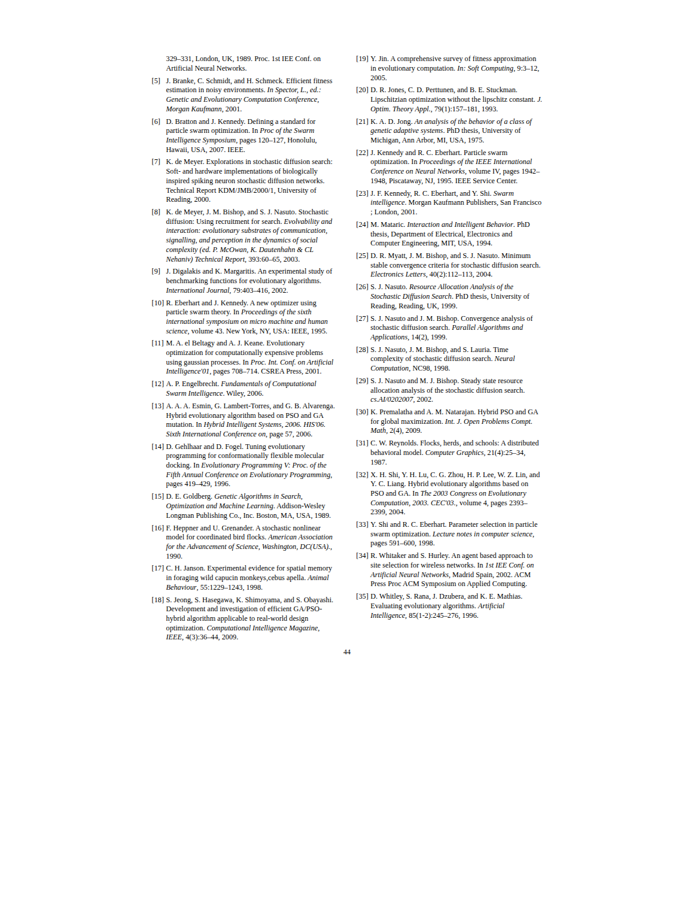329–331, London, UK, 1989. Proc. 1st IEE Conf. on Artificial Neural Networks.
[5] J. Branke, C. Schmidt, and H. Schmeck. Efficient fitness estimation in noisy environments. In Spector, L., ed.: Genetic and Evolutionary Computation Conference, Morgan Kaufmann, 2001.
[6] D. Bratton and J. Kennedy. Defining a standard for particle swarm optimization. In Proc of the Swarm Intelligence Symposium, pages 120–127, Honolulu, Hawaii, USA, 2007. IEEE.
[7] K. de Meyer. Explorations in stochastic diffusion search: Soft- and hardware implementations of biologically inspired spiking neuron stochastic diffusion networks. Technical Report KDM/JMB/2000/1, University of Reading, 2000.
[8] K. de Meyer, J. M. Bishop, and S. J. Nasuto. Stochastic diffusion: Using recruitment for search. Evolvability and interaction: evolutionary substrates of communication, signalling, and perception in the dynamics of social complexity (ed. P. McOwan, K. Dautenhahn & CL Nehaniv) Technical Report, 393:60–65, 2003.
[9] J. Digalakis and K. Margaritis. An experimental study of benchmarking functions for evolutionary algorithms. International Journal, 79:403–416, 2002.
[10] R. Eberhart and J. Kennedy. A new optimizer using particle swarm theory. In Proceedings of the sixth international symposium on micro machine and human science, volume 43. New York, NY, USA: IEEE, 1995.
[11] M. A. el Beltagy and A. J. Keane. Evolutionary optimization for computationally expensive problems using gaussian processes. In Proc. Int. Conf. on Artificial Intelligence'01, pages 708–714. CSREA Press, 2001.
[12] A. P. Engelbrecht. Fundamentals of Computational Swarm Intelligence. Wiley, 2006.
[13] A. A. A. Esmin, G. Lambert-Torres, and G. B. Alvarenga. Hybrid evolutionary algorithm based on PSO and GA mutation. In Hybrid Intelligent Systems, 2006. HIS'06. Sixth International Conference on, page 57, 2006.
[14] D. Gehlhaar and D. Fogel. Tuning evolutionary programming for conformationally flexible molecular docking. In Evolutionary Programming V: Proc. of the Fifth Annual Conference on Evolutionary Programming, pages 419–429, 1996.
[15] D. E. Goldberg. Genetic Algorithms in Search, Optimization and Machine Learning. Addison-Wesley Longman Publishing Co., Inc. Boston, MA, USA, 1989.
[16] F. Heppner and U. Grenander. A stochastic nonlinear model for coordinated bird flocks. American Association for the Advancement of Science, Washington, DC(USA)., 1990.
[17] C. H. Janson. Experimental evidence for spatial memory in foraging wild capucin monkeys,cebus apella. Animal Behaviour, 55:1229–1243, 1998.
[18] S. Jeong, S. Hasegawa, K. Shimoyama, and S. Obayashi. Development and investigation of efficient GA/PSO-hybrid algorithm applicable to real-world design optimization. Computational Intelligence Magazine, IEEE, 4(3):36–44, 2009.
[19] Y. Jin. A comprehensive survey of fitness approximation in evolutionary computation. In: Soft Computing, 9:3–12, 2005.
[20] D. R. Jones, C. D. Perttunen, and B. E. Stuckman. Lipschitzian optimization without the lipschitz constant. J. Optim. Theory Appl., 79(1):157–181, 1993.
[21] K. A. D. Jong. An analysis of the behavior of a class of genetic adaptive systems. PhD thesis, University of Michigan, Ann Arbor, MI, USA, 1975.
[22] J. Kennedy and R. C. Eberhart. Particle swarm optimization. In Proceedings of the IEEE International Conference on Neural Networks, volume IV, pages 1942–1948, Piscataway, NJ, 1995. IEEE Service Center.
[23] J. F. Kennedy, R. C. Eberhart, and Y. Shi. Swarm intelligence. Morgan Kaufmann Publishers, San Francisco ; London, 2001.
[24] M. Mataric. Interaction and Intelligent Behavior. PhD thesis, Department of Electrical, Electronics and Computer Engineering, MIT, USA, 1994.
[25] D. R. Myatt, J. M. Bishop, and S. J. Nasuto. Minimum stable convergence criteria for stochastic diffusion search. Electronics Letters, 40(2):112–113, 2004.
[26] S. J. Nasuto. Resource Allocation Analysis of the Stochastic Diffusion Search. PhD thesis, University of Reading, Reading, UK, 1999.
[27] S. J. Nasuto and J. M. Bishop. Convergence analysis of stochastic diffusion search. Parallel Algorithms and Applications, 14(2), 1999.
[28] S. J. Nasuto, J. M. Bishop, and S. Lauria. Time complexity of stochastic diffusion search. Neural Computation, NC98, 1998.
[29] S. J. Nasuto and M. J. Bishop. Steady state resource allocation analysis of the stochastic diffusion search. cs.AI/0202007, 2002.
[30] K. Premalatha and A. M. Natarajan. Hybrid PSO and GA for global maximization. Int. J. Open Problems Compt. Math, 2(4), 2009.
[31] C. W. Reynolds. Flocks, herds, and schools: A distributed behavioral model. Computer Graphics, 21(4):25–34, 1987.
[32] X. H. Shi, Y. H. Lu, C. G. Zhou, H. P. Lee, W. Z. Lin, and Y. C. Liang. Hybrid evolutionary algorithms based on PSO and GA. In The 2003 Congress on Evolutionary Computation, 2003. CEC'03., volume 4, pages 2393–2399, 2004.
[33] Y. Shi and R. C. Eberhart. Parameter selection in particle swarm optimization. Lecture notes in computer science, pages 591–600, 1998.
[34] R. Whitaker and S. Hurley. An agent based approach to site selection for wireless networks. In 1st IEE Conf. on Artificial Neural Networks, Madrid Spain, 2002. ACM Press Proc ACM Symposium on Applied Computing.
[35] D. Whitley, S. Rana, J. Dzubera, and K. E. Mathias. Evaluating evolutionary algorithms. Artificial Intelligence, 85(1-2):245–276, 1996.
44